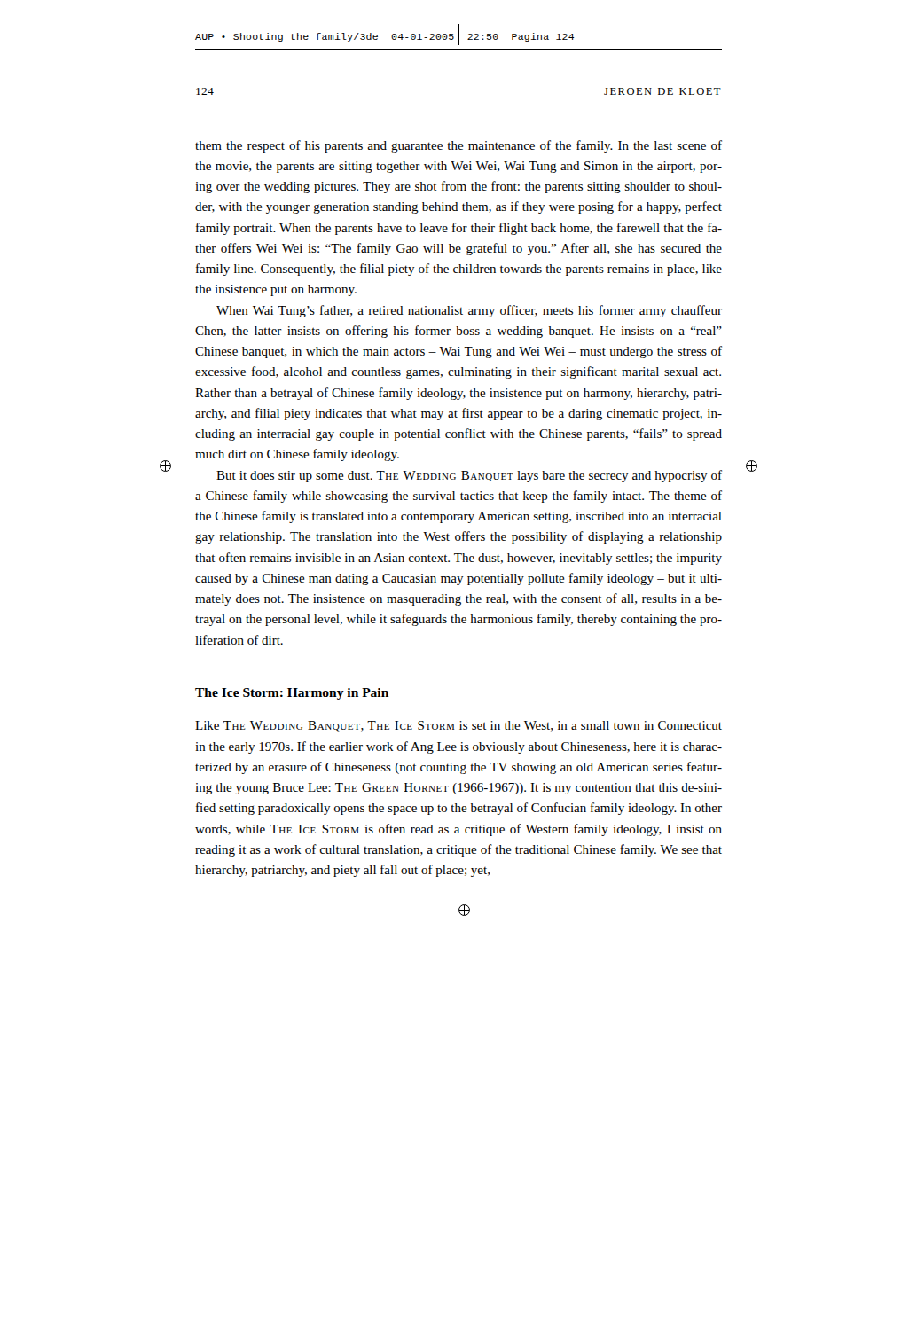AUP • Shooting the family/3de 04-01-2005 22:50 Pagina 124
124 Jeroen de Kloet
them the respect of his parents and guarantee the maintenance of the family. In the last scene of the movie, the parents are sitting together with Wei Wei, Wai Tung and Simon in the airport, poring over the wedding pictures. They are shot from the front: the parents sitting shoulder to shoulder, with the younger generation standing behind them, as if they were posing for a happy, perfect family portrait. When the parents have to leave for their flight back home, the farewell that the father offers Wei Wei is: “The family Gao will be grateful to you.” After all, she has secured the family line. Consequently, the filial piety of the children towards the parents remains in place, like the insistence put on harmony.
When Wai Tung’s father, a retired nationalist army officer, meets his former army chauffeur Chen, the latter insists on offering his former boss a wedding banquet. He insists on a “real” Chinese banquet, in which the main actors – Wai Tung and Wei Wei – must undergo the stress of excessive food, alcohol and countless games, culminating in their significant marital sexual act. Rather than a betrayal of Chinese family ideology, the insistence put on harmony, hierarchy, patriarchy, and filial piety indicates that what may at first appear to be a daring cinematic project, including an interracial gay couple in potential conflict with the Chinese parents, “fails” to spread much dirt on Chinese family ideology.
But it does stir up some dust. The Wedding Banquet lays bare the secrecy and hypocrisy of a Chinese family while showcasing the survival tactics that keep the family intact. The theme of the Chinese family is translated into a contemporary American setting, inscribed into an interracial gay relationship. The translation into the West offers the possibility of displaying a relationship that often remains invisible in an Asian context. The dust, however, inevitably settles; the impurity caused by a Chinese man dating a Caucasian may potentially pollute family ideology – but it ultimately does not. The insistence on masquerading the real, with the consent of all, results in a betrayal on the personal level, while it safeguards the harmonious family, thereby containing the proliferation of dirt.
The Ice Storm: Harmony in Pain
Like The Wedding Banquet, The Ice Storm is set in the West, in a small town in Connecticut in the early 1970s. If the earlier work of Ang Lee is obviously about Chineseness, here it is characterized by an erasure of Chineseness (not counting the TV showing an old American series featuring the young Bruce Lee: The Green Hornet (1966-1967)). It is my contention that this de-sinified setting paradoxically opens the space up to the betrayal of Confucian family ideology. In other words, while The Ice Storm is often read as a critique of Western family ideology, I insist on reading it as a work of cultural translation, a critique of the traditional Chinese family. We see that hierarchy, patriarchy, and piety all fall out of place; yet,